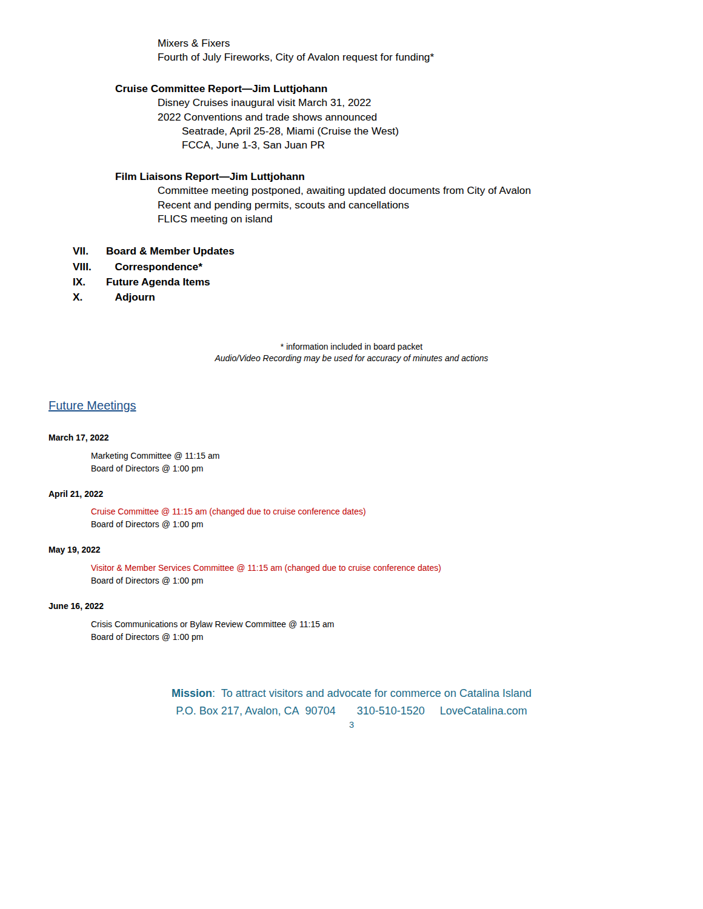Mixers & Fixers
Fourth of July Fireworks, City of Avalon request for funding*
Cruise Committee Report—Jim Luttjohann
Disney Cruises inaugural visit March 31, 2022
2022 Conventions and trade shows announced
Seatrade, April 25-28, Miami (Cruise the West)
FCCA, June 1-3, San Juan PR
Film Liaisons Report—Jim Luttjohann
Committee meeting postponed, awaiting updated documents from City of Avalon
Recent and pending permits, scouts and cancellations
FLICS meeting on island
VII. Board & Member Updates
VIII. Correspondence*
IX. Future Agenda Items
X. Adjourn
* information included in board packet
Audio/Video Recording may be used for accuracy of minutes and actions
Future Meetings
March 17, 2022
Marketing Committee @ 11:15 am
Board of Directors @ 1:00 pm
April 21, 2022
Cruise Committee @ 11:15 am (changed due to cruise conference dates)
Board of Directors @ 1:00 pm
May 19, 2022
Visitor & Member Services Committee @ 11:15 am (changed due to cruise conference dates)
Board of Directors @ 1:00 pm
June 16, 2022
Crisis Communications or Bylaw Review Committee @ 11:15 am
Board of Directors @ 1:00 pm
Mission: To attract visitors and advocate for commerce on Catalina Island P.O. Box 217, Avalon, CA 90704 310-510-1520 LoveCatalina.com
3